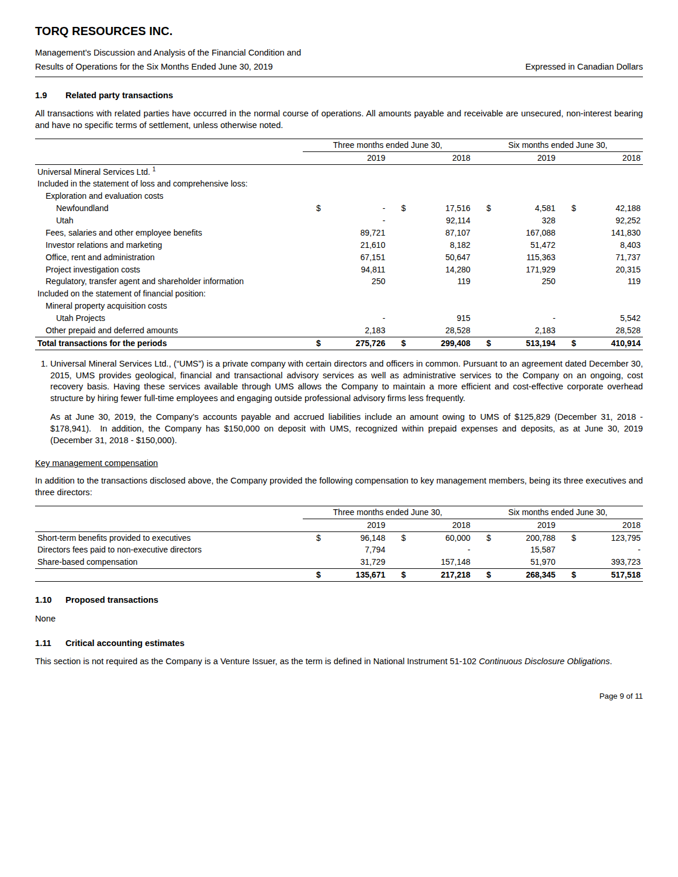TORQ RESOURCES INC.
Management’s Discussion and Analysis of the Financial Condition and
Results of Operations for the Six Months Ended June 30, 2019 Expressed in Canadian Dollars
1.9 Related party transactions
All transactions with related parties have occurred in the normal course of operations. All amounts payable and receivable are unsecured, non-interest bearing and have no specific terms of settlement, unless otherwise noted.
| | Three months ended June 30, | Six months ended June 30, |
| | 2019 | 2018 | 2019 | 2018 |
| Universal Mineral Services Ltd. 1 | |
| Included in the statement of loss and comprehensive loss: | |
| Exploration and evaluation costs | |
| Newfoundland | $ | - | $ | 17,516 | $ | 4,581 | $ | 42,188 |
| Utah | | - | | 92,114 | | 328 | | 92,252 |
| Fees, salaries and other employee benefits | | 89,721 | | 87,107 | | 167,088 | | 141,830 |
| Investor relations and marketing | | 21,610 | | 8,182 | | 51,472 | | 8,403 |
| Office, rent and administration | | 67,151 | | 50,647 | | 115,363 | | 71,737 |
| Project investigation costs | | 94,811 | | 14,280 | | 171,929 | | 20,315 |
| Regulatory, transfer agent and shareholder information | | 250 | | 119 | | 250 | | 119 |
| Included on the statement of financial position: | |
| Mineral property acquisition costs | |
| Utah Projects | | - | | 915 | | - | | 5,542 |
| Other prepaid and deferred amounts | | 2,183 | | 28,528 | | 2,183 | | 28,528 |
| Total transactions for the periods | $ | 275,726 | $ | 299,408 | $ | 513,194 | $ | 410,914 |
Universal Mineral Services Ltd., (“UMS”) is a private company with certain directors and officers in common. Pursuant to an agreement dated December 30, 2015, UMS provides geological, financial and transactional advisory services as well as administrative services to the Company on an ongoing, cost recovery basis. Having these services available through UMS allows the Company to maintain a more efficient and cost-effective corporate overhead structure by hiring fewer full-time employees and engaging outside professional advisory firms less frequently.
As at June 30, 2019, the Company’s accounts payable and accrued liabilities include an amount owing to UMS of $125,829 (December 31, 2018 - $178,941). In addition, the Company has $150,000 on deposit with UMS, recognized within prepaid expenses and deposits, as at June 30, 2019 (December 31, 2018 - $150,000).
Key management compensation
In addition to the transactions disclosed above, the Company provided the following compensation to key management members, being its three executives and three directors:
| | Three months ended June 30, | Six months ended June 30, |
| | 2019 | 2018 | 2019 | 2018 |
| Short-term benefits provided to executives | $ | 96,148 | $ | 60,000 | $ | 200,788 | $ | 123,795 |
| Directors fees paid to non-executive directors | | 7,794 | | - | | 15,587 | | - |
| Share-based compensation | | 31,729 | | 157,148 | | 51,970 | | 393,723 |
| | $ | 135,671 | $ | 217,218 | $ | 268,345 | $ | 517,518 |
1.10 Proposed transactions
None
1.11 Critical accounting estimates
This section is not required as the Company is a Venture Issuer, as the term is defined in National Instrument 51-102 Continuous Disclosure Obligations.
Page 9 of 11